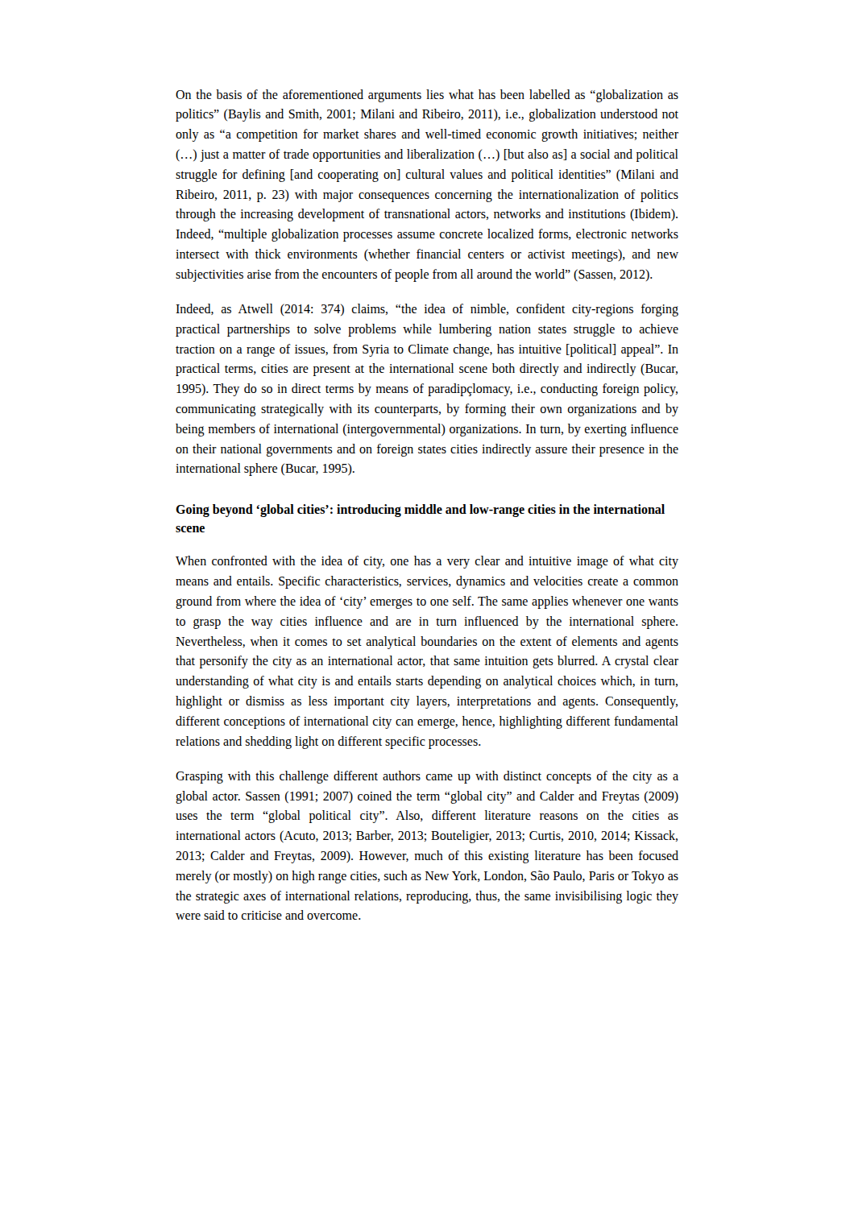On the basis of the aforementioned arguments lies what has been labelled as “globalization as politics” (Baylis and Smith, 2001; Milani and Ribeiro, 2011), i.e., globalization understood not only as “a competition for market shares and well-timed economic growth initiatives; neither (…) just a matter of trade opportunities and liberalization (…) [but also as] a social and political struggle for defining [and cooperating on] cultural values and political identities” (Milani and Ribeiro, 2011, p. 23) with major consequences concerning the internationalization of politics through the increasing development of transnational actors, networks and institutions (Ibidem). Indeed, “multiple globalization processes assume concrete localized forms, electronic networks intersect with thick environments (whether financial centers or activist meetings), and new subjectivities arise from the encounters of people from all around the world” (Sassen, 2012).
Indeed, as Atwell (2014: 374) claims, “the idea of nimble, confident city-regions forging practical partnerships to solve problems while lumbering nation states struggle to achieve traction on a range of issues, from Syria to Climate change, has intuitive [political] appeal”. In practical terms, cities are present at the international scene both directly and indirectly (Bucar, 1995). They do so in direct terms by means of paradipçlomacy, i.e., conducting foreign policy, communicating strategically with its counterparts, by forming their own organizations and by being members of international (intergovernmental) organizations. In turn, by exerting influence on their national governments and on foreign states cities indirectly assure their presence in the international sphere (Bucar, 1995).
Going beyond ‘global cities’: introducing middle and low-range cities in the international scene
When confronted with the idea of city, one has a very clear and intuitive image of what city means and entails. Specific characteristics, services, dynamics and velocities create a common ground from where the idea of ‘city’ emerges to one self. The same applies whenever one wants to grasp the way cities influence and are in turn influenced by the international sphere. Nevertheless, when it comes to set analytical boundaries on the extent of elements and agents that personify the city as an international actor, that same intuition gets blurred. A crystal clear understanding of what city is and entails starts depending on analytical choices which, in turn, highlight or dismiss as less important city layers, interpretations and agents. Consequently, different conceptions of international city can emerge, hence, highlighting different fundamental relations and shedding light on different specific processes.
Grasping with this challenge different authors came up with distinct concepts of the city as a global actor. Sassen (1991; 2007) coined the term “global city” and Calder and Freytas (2009) uses the term “global political city”. Also, different literature reasons on the cities as international actors (Acuto, 2013; Barber, 2013; Bouteligier, 2013; Curtis, 2010, 2014; Kissack, 2013; Calder and Freytas, 2009). However, much of this existing literature has been focused merely (or mostly) on high range cities, such as New York, London, São Paulo, Paris or Tokyo as the strategic axes of international relations, reproducing, thus, the same invisibilising logic they were said to criticise and overcome.